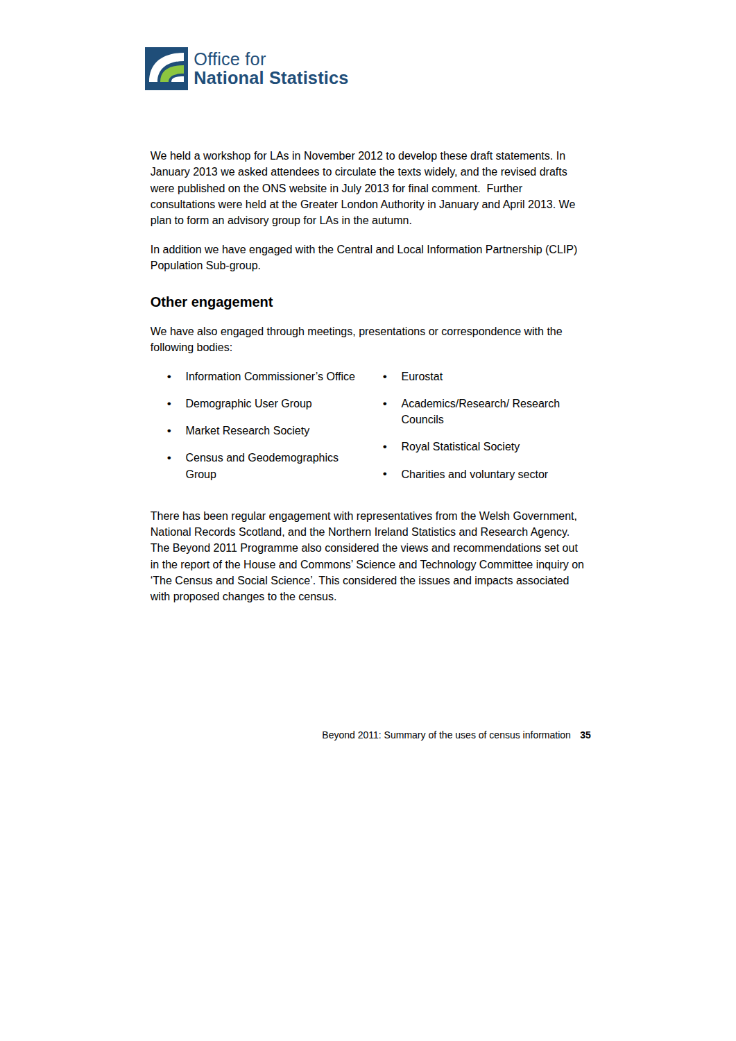Office for
National Statistics
We held a workshop for LAs in November 2012 to develop these draft statements. In January 2013 we asked attendees to circulate the texts widely, and the revised drafts were published on the ONS website in July 2013 for final comment. Further consultations were held at the Greater London Authority in January and April 2013. We plan to form an advisory group for LAs in the autumn.
In addition we have engaged with the Central and Local Information Partnership (CLIP) Population Sub-group.
Other engagement
We have also engaged through meetings, presentations or correspondence with the following bodies:
Information Commissioner’s Office
Demographic User Group
Market Research Society
Census and Geodemographics Group
Eurostat
Academics/Research/ Research Councils
Royal Statistical Society
Charities and voluntary sector
There has been regular engagement with representatives from the Welsh Government, National Records Scotland, and the Northern Ireland Statistics and Research Agency. The Beyond 2011 Programme also considered the views and recommendations set out in the report of the House and Commons’ Science and Technology Committee inquiry on ‘The Census and Social Science’. This considered the issues and impacts associated with proposed changes to the census.
Beyond 2011: Summary of the uses of census information35